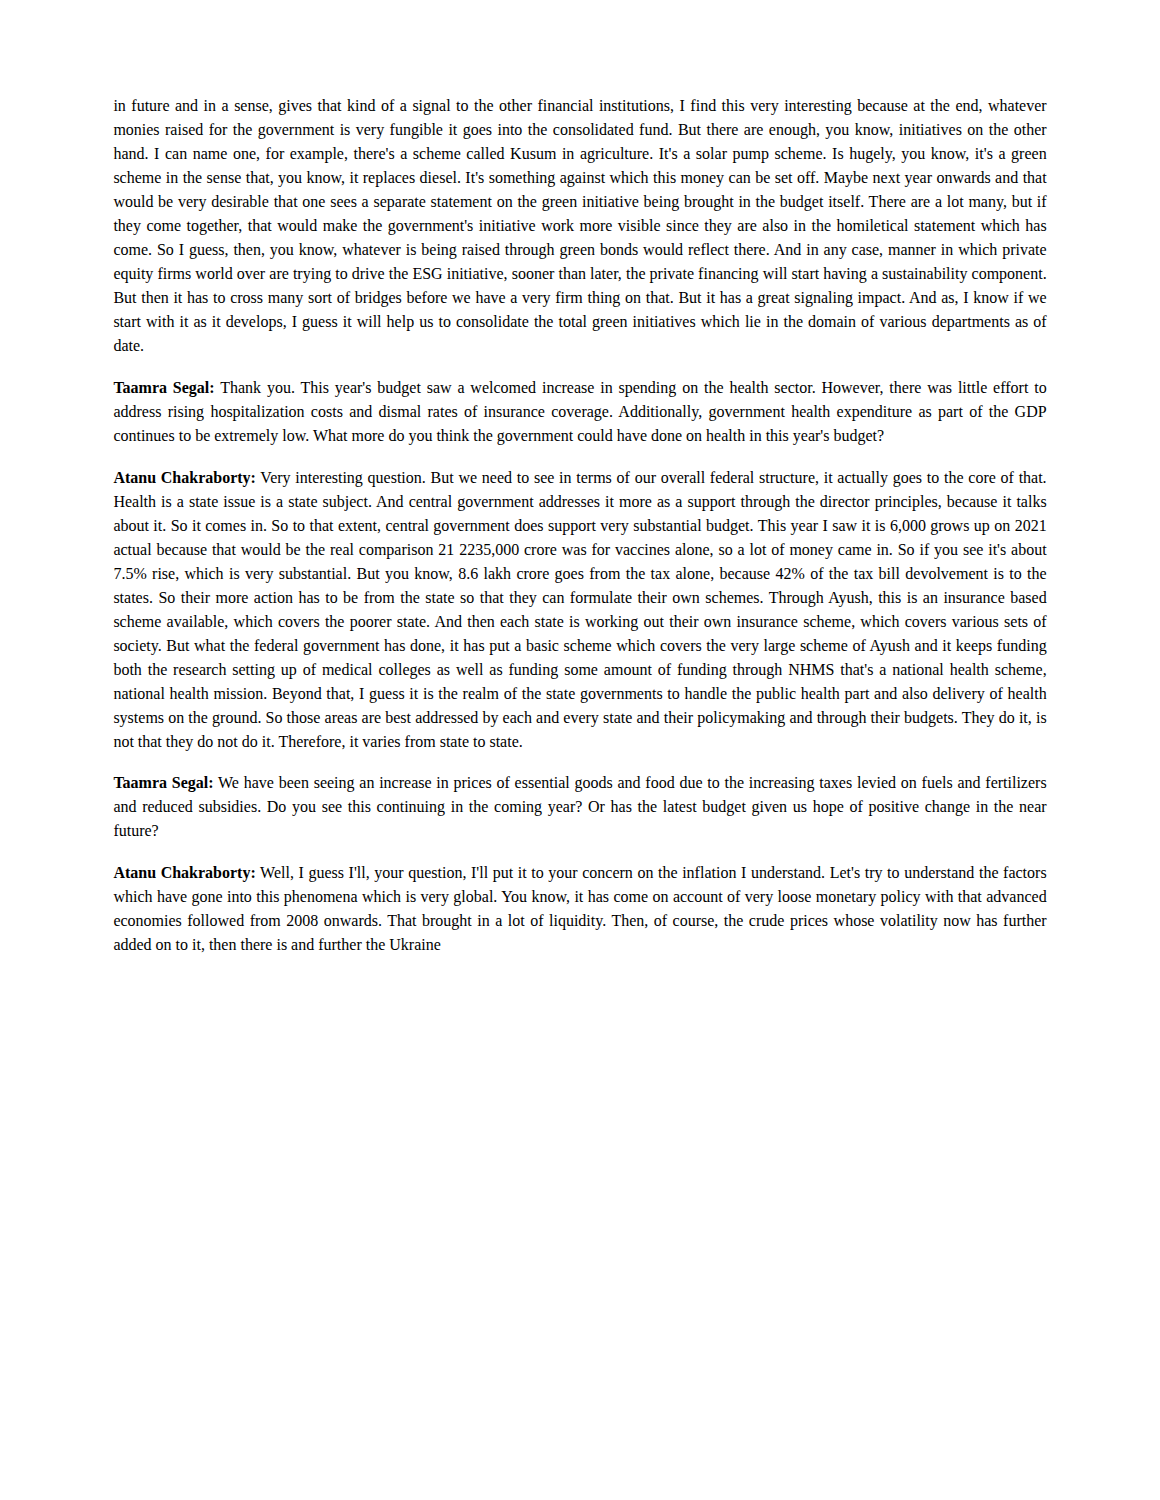in future and in a sense, gives that kind of a signal to the other financial institutions, I find this very interesting because at the end, whatever monies raised for the government is very fungible it goes into the consolidated fund. But there are enough, you know, initiatives on the other hand. I can name one, for example, there's a scheme called Kusum in agriculture. It's a solar pump scheme. Is hugely, you know, it's a green scheme in the sense that, you know, it replaces diesel. It's something against which this money can be set off. Maybe next year onwards and that would be very desirable that one sees a separate statement on the green initiative being brought in the budget itself. There are a lot many, but if they come together, that would make the government's initiative work more visible since they are also in the homiletical statement which has come. So I guess, then, you know, whatever is being raised through green bonds would reflect there. And in any case, manner in which private equity firms world over are trying to drive the ESG initiative, sooner than later, the private financing will start having a sustainability component. But then it has to cross many sort of bridges before we have a very firm thing on that. But it has a great signaling impact. And as, I know if we start with it as it develops, I guess it will help us to consolidate the total green initiatives which lie in the domain of various departments as of date.
Taamra Segal: Thank you. This year's budget saw a welcomed increase in spending on the health sector. However, there was little effort to address rising hospitalization costs and dismal rates of insurance coverage. Additionally, government health expenditure as part of the GDP continues to be extremely low. What more do you think the government could have done on health in this year's budget?
Atanu Chakraborty: Very interesting question. But we need to see in terms of our overall federal structure, it actually goes to the core of that. Health is a state issue is a state subject. And central government addresses it more as a support through the director principles, because it talks about it. So it comes in. So to that extent, central government does support very substantial budget. This year I saw it is 6,000 grows up on 2021 actual because that would be the real comparison 21 2235,000 crore was for vaccines alone, so a lot of money came in. So if you see it's about 7.5% rise, which is very substantial. But you know, 8.6 lakh crore goes from the tax alone, because 42% of the tax bill devolvement is to the states. So their more action has to be from the state so that they can formulate their own schemes. Through Ayush, this is an insurance based scheme available, which covers the poorer state. And then each state is working out their own insurance scheme, which covers various sets of society. But what the federal government has done, it has put a basic scheme which covers the very large scheme of Ayush and it keeps funding both the research setting up of medical colleges as well as funding some amount of funding through NHMS that's a national health scheme, national health mission. Beyond that, I guess it is the realm of the state governments to handle the public health part and also delivery of health systems on the ground. So those areas are best addressed by each and every state and their policymaking and through their budgets. They do it, is not that they do not do it. Therefore, it varies from state to state.
Taamra Segal: We have been seeing an increase in prices of essential goods and food due to the increasing taxes levied on fuels and fertilizers and reduced subsidies. Do you see this continuing in the coming year? Or has the latest budget given us hope of positive change in the near future?
Atanu Chakraborty: Well, I guess I'll, your question, I'll put it to your concern on the inflation I understand. Let's try to understand the factors which have gone into this phenomena which is very global. You know, it has come on account of very loose monetary policy with that advanced economies followed from 2008 onwards. That brought in a lot of liquidity. Then, of course, the crude prices whose volatility now has further added on to it, then there is and further the Ukraine